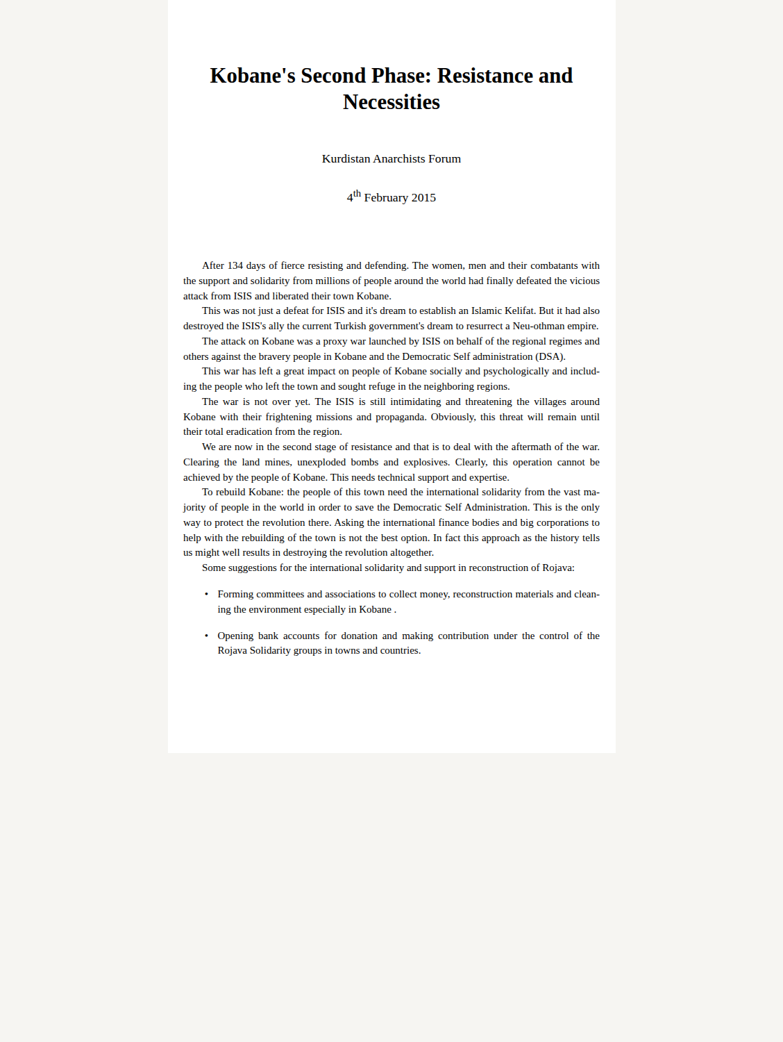Kobane's Second Phase: Resistance and Necessities
Kurdistan Anarchists Forum
4th February 2015
After 134 days of fierce resisting and defending. The women, men and their combatants with the support and solidarity from millions of people around the world had finally defeated the vicious attack from ISIS and liberated their town Kobane.
This was not just a defeat for ISIS and it's dream to establish an Islamic Kelifat. But it had also destroyed the ISIS's ally the current Turkish government's dream to resurrect a Neu-othman empire.
The attack on Kobane was a proxy war launched by ISIS on behalf of the regional regimes and others against the bravery people in Kobane and the Democratic Self administration (DSA).
This war has left a great impact on people of Kobane socially and psychologically and including the people who left the town and sought refuge in the neighboring regions.
The war is not over yet. The ISIS is still intimidating and threatening the villages around Kobane with their frightening missions and propaganda. Obviously, this threat will remain until their total eradication from the region.
We are now in the second stage of resistance and that is to deal with the aftermath of the war. Clearing the land mines, unexploded bombs and explosives. Clearly, this operation cannot be achieved by the people of Kobane. This needs technical support and expertise.
To rebuild Kobane: the people of this town need the international solidarity from the vast majority of people in the world in order to save the Democratic Self Administration. This is the only way to protect the revolution there. Asking the international finance bodies and big corporations to help with the rebuilding of the town is not the best option. In fact this approach as the history tells us might well results in destroying the revolution altogether.
Some suggestions for the international solidarity and support in reconstruction of Rojava:
Forming committees and associations to collect money, reconstruction materials and cleaning the environment especially in Kobane .
Opening bank accounts for donation and making contribution under the control of the Rojava Solidarity groups in towns and countries.